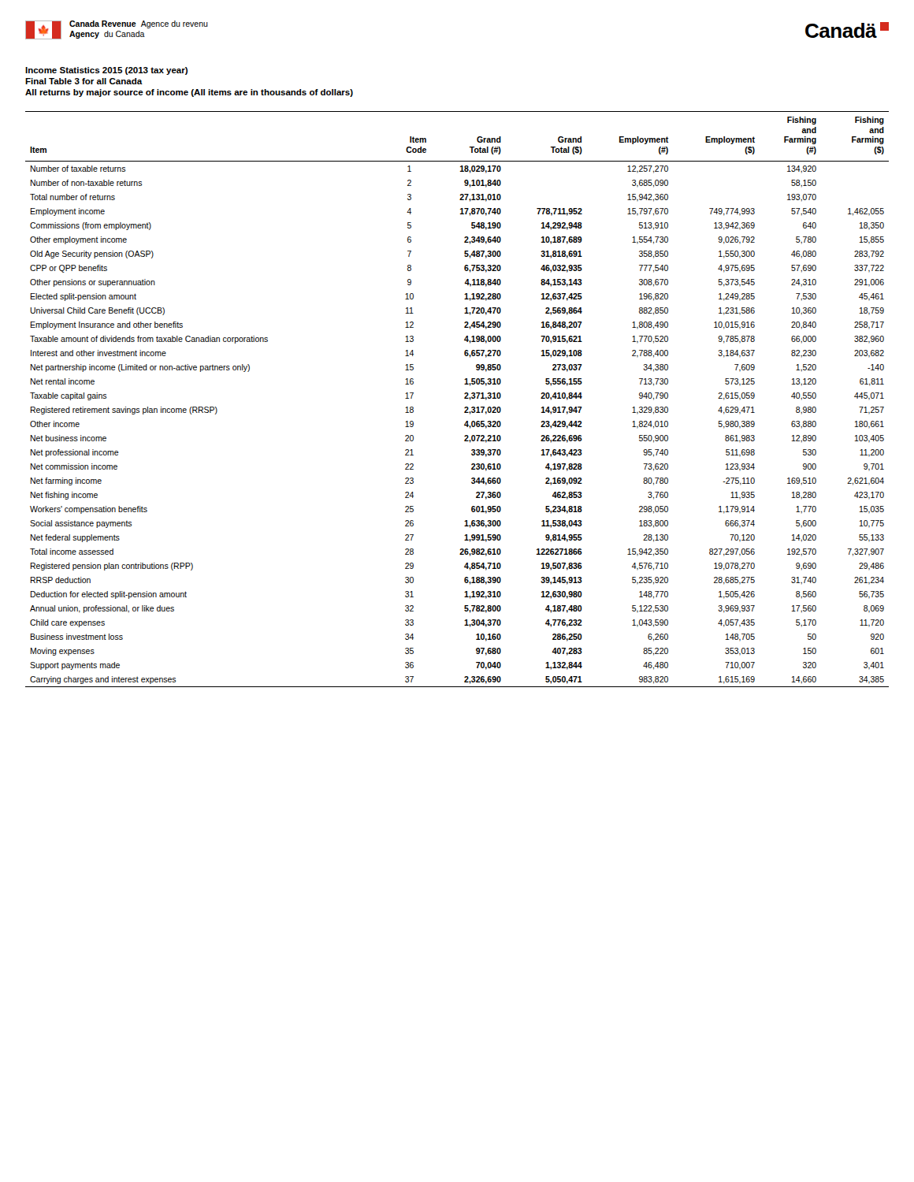🍁
Canada Revenue Agence du revenu
Agency du Canada
Canadä
Income Statistics 2015 (2013 tax year)
Final Table 3 for all Canada
All returns by major source of income (All items are in thousands of dollars)
| Item | Item Code | Grand Total (#) | Grand Total ($) | Employment (#) | Employment ($) | Fishing and Farming (#) | Fishing and Farming ($) |
| --- | --- | --- | --- | --- | --- | --- | --- |
| Number of taxable returns | 1 | 18,029,170 | | 12,257,270 | | 134,920 | |
| Number of non-taxable returns | 2 | 9,101,840 | | 3,685,090 | | 58,150 | |
| Total number of returns | 3 | 27,131,010 | | 15,942,360 | | 193,070 | |
| Employment income | 4 | 17,870,740 | 778,711,952 | 15,797,670 | 749,774,993 | 57,540 | 1,462,055 |
| Commissions (from employment) | 5 | 548,190 | 14,292,948 | 513,910 | 13,942,369 | 640 | 18,350 |
| Other employment income | 6 | 2,349,640 | 10,187,689 | 1,554,730 | 9,026,792 | 5,780 | 15,855 |
| Old Age Security pension (OASP) | 7 | 5,487,300 | 31,818,691 | 358,850 | 1,550,300 | 46,080 | 283,792 |
| CPP or QPP benefits | 8 | 6,753,320 | 46,032,935 | 777,540 | 4,975,695 | 57,690 | 337,722 |
| Other pensions or superannuation | 9 | 4,118,840 | 84,153,143 | 308,670 | 5,373,545 | 24,310 | 291,006 |
| Elected split-pension amount | 10 | 1,192,280 | 12,637,425 | 196,820 | 1,249,285 | 7,530 | 45,461 |
| Universal Child Care Benefit (UCCB) | 11 | 1,720,470 | 2,569,864 | 882,850 | 1,231,586 | 10,360 | 18,759 |
| Employment Insurance and other benefits | 12 | 2,454,290 | 16,848,207 | 1,808,490 | 10,015,916 | 20,840 | 258,717 |
| Taxable amount of dividends from taxable Canadian corporations | 13 | 4,198,000 | 70,915,621 | 1,770,520 | 9,785,878 | 66,000 | 382,960 |
| Interest and other investment income | 14 | 6,657,270 | 15,029,108 | 2,788,400 | 3,184,637 | 82,230 | 203,682 |
| Net partnership income (Limited or non-active partners only) | 15 | 99,850 | 273,037 | 34,380 | 7,609 | 1,520 | -140 |
| Net rental income | 16 | 1,505,310 | 5,556,155 | 713,730 | 573,125 | 13,120 | 61,811 |
| Taxable capital gains | 17 | 2,371,310 | 20,410,844 | 940,790 | 2,615,059 | 40,550 | 445,071 |
| Registered retirement savings plan income (RRSP) | 18 | 2,317,020 | 14,917,947 | 1,329,830 | 4,629,471 | 8,980 | 71,257 |
| Other income | 19 | 4,065,320 | 23,429,442 | 1,824,010 | 5,980,389 | 63,880 | 180,661 |
| Net business income | 20 | 2,072,210 | 26,226,696 | 550,900 | 861,983 | 12,890 | 103,405 |
| Net professional income | 21 | 339,370 | 17,643,423 | 95,740 | 511,698 | 530 | 11,200 |
| Net commission income | 22 | 230,610 | 4,197,828 | 73,620 | 123,934 | 900 | 9,701 |
| Net farming income | 23 | 344,660 | 2,169,092 | 80,780 | -275,110 | 169,510 | 2,621,604 |
| Net fishing income | 24 | 27,360 | 462,853 | 3,760 | 11,935 | 18,280 | 423,170 |
| Workers' compensation benefits | 25 | 601,950 | 5,234,818 | 298,050 | 1,179,914 | 1,770 | 15,035 |
| Social assistance payments | 26 | 1,636,300 | 11,538,043 | 183,800 | 666,374 | 5,600 | 10,775 |
| Net federal supplements | 27 | 1,991,590 | 9,814,955 | 28,130 | 70,120 | 14,020 | 55,133 |
| Total income assessed | 28 | 26,982,610 | 1226271866 | 15,942,350 | 827,297,056 | 192,570 | 7,327,907 |
| Registered pension plan contributions (RPP) | 29 | 4,854,710 | 19,507,836 | 4,576,710 | 19,078,270 | 9,690 | 29,486 |
| RRSP deduction | 30 | 6,188,390 | 39,145,913 | 5,235,920 | 28,685,275 | 31,740 | 261,234 |
| Deduction for elected split-pension amount | 31 | 1,192,310 | 12,630,980 | 148,770 | 1,505,426 | 8,560 | 56,735 |
| Annual union, professional, or like dues | 32 | 5,782,800 | 4,187,480 | 5,122,530 | 3,969,937 | 17,560 | 8,069 |
| Child care expenses | 33 | 1,304,370 | 4,776,232 | 1,043,590 | 4,057,435 | 5,170 | 11,720 |
| Business investment loss | 34 | 10,160 | 286,250 | 6,260 | 148,705 | 50 | 920 |
| Moving expenses | 35 | 97,680 | 407,283 | 85,220 | 353,013 | 150 | 601 |
| Support payments made | 36 | 70,040 | 1,132,844 | 46,480 | 710,007 | 320 | 3,401 |
| Carrying charges and interest expenses | 37 | 2,326,690 | 5,050,471 | 983,820 | 1,615,169 | 14,660 | 34,385 |